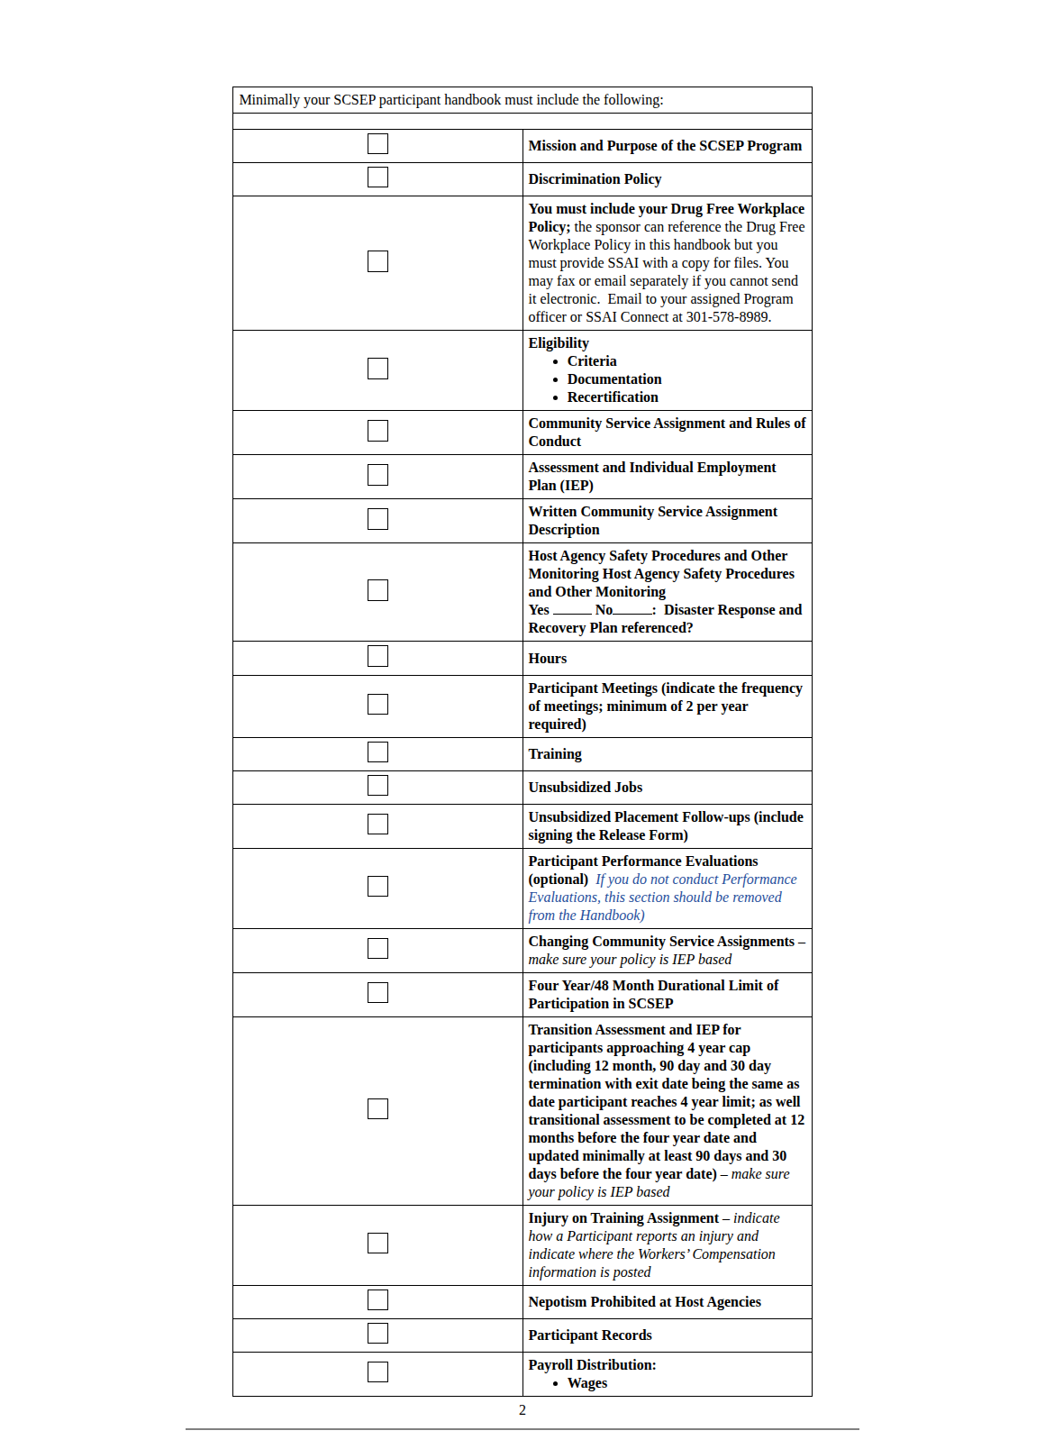| Minimally your SCSEP participant handbook must include the following: |
| | Mission and Purpose of the SCSEP Program |
| | Discrimination Policy |
| | You must include your Drug Free Workplace Policy; the sponsor can reference the Drug Free Workplace Policy in this handbook but you must provide SSAI with a copy for files. You may fax or email separately if you cannot send it electronic. Email to your assigned Program officer or SSAI Connect at 301-578-8989. |
| | Eligibility Criteria Documentation Recertification |
| | Community Service Assignment and Rules of Conduct |
| | Assessment and Individual Employment Plan (IEP) |
| | Written Community Service Assignment Description |
| | Host Agency Safety Procedures and Other Monitoring Host Agency Safety Procedures and Other Monitoring Yes No : Disaster Response and Recovery Plan referenced? |
| | Hours |
| | Participant Meetings (indicate the frequency of meetings; minimum of 2 per year required) |
| | Training |
| | Unsubsidized Jobs |
| | Unsubsidized Placement Follow-ups (include signing the Release Form) |
| | Participant Performance Evaluations (optional) If you do not conduct Performance Evaluations, this section should be removed from the Handbook) |
| | Changing Community Service Assignments – make sure your policy is IEP based |
| | Four Year/48 Month Durational Limit of Participation in SCSEP |
| | Transition Assessment and IEP for participants approaching 4 year cap (including 12 month, 90 day and 30 day termination with exit date being the same as date participant reaches 4 year limit; as well transitional assessment to be completed at 12 months before the four year date and updated minimally at least 90 days and 30 days before the four year date) – make sure your policy is IEP based |
| | Injury on Training Assignment – indicate how a Participant reports an injury and indicate where the Workers’ Compensation information is posted |
| | Nepotism Prohibited at Host Agencies |
| | Participant Records |
| | Payroll Distribution: Wages |
2